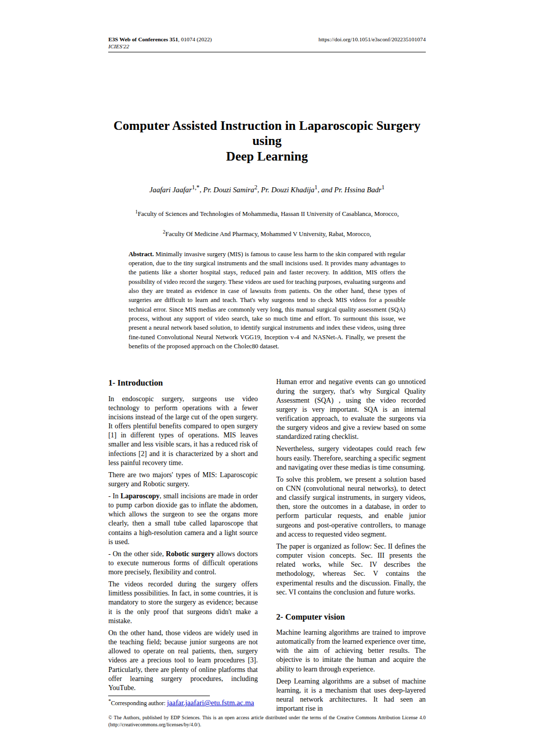E3S Web of Conferences 351, 01074 (2022)
ICIES'22
https://doi.org/10.1051/e3sconf/202235101074
Computer Assisted Instruction in Laparoscopic Surgery using
Deep Learning
Jaafari Jaafar1,*, Pr. Douzi Samira2, Pr. Douzi Khadija1, and Pr. Hssina Badr1
1Faculty of Sciences and Technologies of Mohammedia, Hassan II University of Casablanca, Morocco,
2Faculty Of Medicine And Pharmacy, Mohammed V University, Rabat, Morocco,
Abstract. Minimally invasive surgery (MIS) is famous to cause less harm to the skin compared with regular operation, due to the tiny surgical instruments and the small incisions used. It provides many advantages to the patients like a shorter hospital stays, reduced pain and faster recovery. In addition, MIS offers the possibility of video record the surgery. These videos are used for teaching purposes, evaluating surgeons and also they are treated as evidence in case of lawsuits from patients. On the other hand, these types of surgeries are difficult to learn and teach. That's why surgeons tend to check MIS videos for a possible technical error. Since MIS medias are commonly very long, this manual surgical quality assessment (SQA) process, without any support of video search, take so much time and effort. To surmount this issue, we present a neural network based solution, to identify surgical instruments and index these videos, using three fine-tuned Convolutional Neural Network VGG19, Inception v-4 and NASNet-A. Finally, we present the benefits of the proposed approach on the Cholec80 dataset.
1- Introduction
In endoscopic surgery, surgeons use video technology to perform operations with a fewer incisions instead of the large cut of the open surgery. It offers plentiful benefits compared to open surgery [1] in different types of operations. MIS leaves smaller and less visible scars, it has a reduced risk of infections [2] and it is characterized by a short and less painful recovery time.
There are two majors' types of MIS: Laparoscopic surgery and Robotic surgery.
- In Laparoscopy, small incisions are made in order to pump carbon dioxide gas to inflate the abdomen, which allows the surgeon to see the organs more clearly, then a small tube called laparoscope that contains a high-resolution camera and a light source is used.
- On the other side, Robotic surgery allows doctors to execute numerous forms of difficult operations more precisely, flexibility and control.
The videos recorded during the surgery offers limitless possibilities. In fact, in some countries, it is mandatory to store the surgery as evidence; because it is the only proof that surgeons didn't make a mistake.
On the other hand, those videos are widely used in the teaching field; because junior surgeons are not allowed to operate on real patients, then, surgery videos are a precious tool to learn procedures [3]. Particularly, there are plenty of online platforms that offer learning surgery procedures, including YouTube.
Human error and negative events can go unnoticed during the surgery, that's why Surgical Quality Assessment (SQA) , using the video recorded surgery is very important. SQA is an internal verification approach, to evaluate the surgeons via the surgery videos and give a review based on some standardized rating checklist.
Nevertheless, surgery videotapes could reach few hours easily. Therefore, searching a specific segment and navigating over these medias is time consuming.
To solve this problem, we present a solution based on CNN (convolutional neural networks), to detect and classify surgical instruments, in surgery videos, then, store the outcomes in a database, in order to perform particular requests, and enable junior surgeons and post-operative controllers, to manage and access to requested video segment.
The paper is organized as follow: Sec. II defines the computer vision concepts. Sec. III presents the related works, while Sec. IV describes the methodology, whereas Sec. V contains the experimental results and the discussion. Finally, the sec. VI contains the conclusion and future works.
2- Computer vision
Machine learning algorithms are trained to improve automatically from the learned experience over time, with the aim of achieving better results. The objective is to imitate the human and acquire the ability to learn through experience.
Deep Learning algorithms are a subset of machine learning, it is a mechanism that uses deep-layered neural network architectures. It had seen an important rise in
*Corresponding author: jaafar.jaafari@etu.fstm.ac.ma
© The Authors, published by EDP Sciences. This is an open access article distributed under the terms of the Creative Commons Attribution License 4.0 (http://creativecommons.org/licenses/by/4.0/).